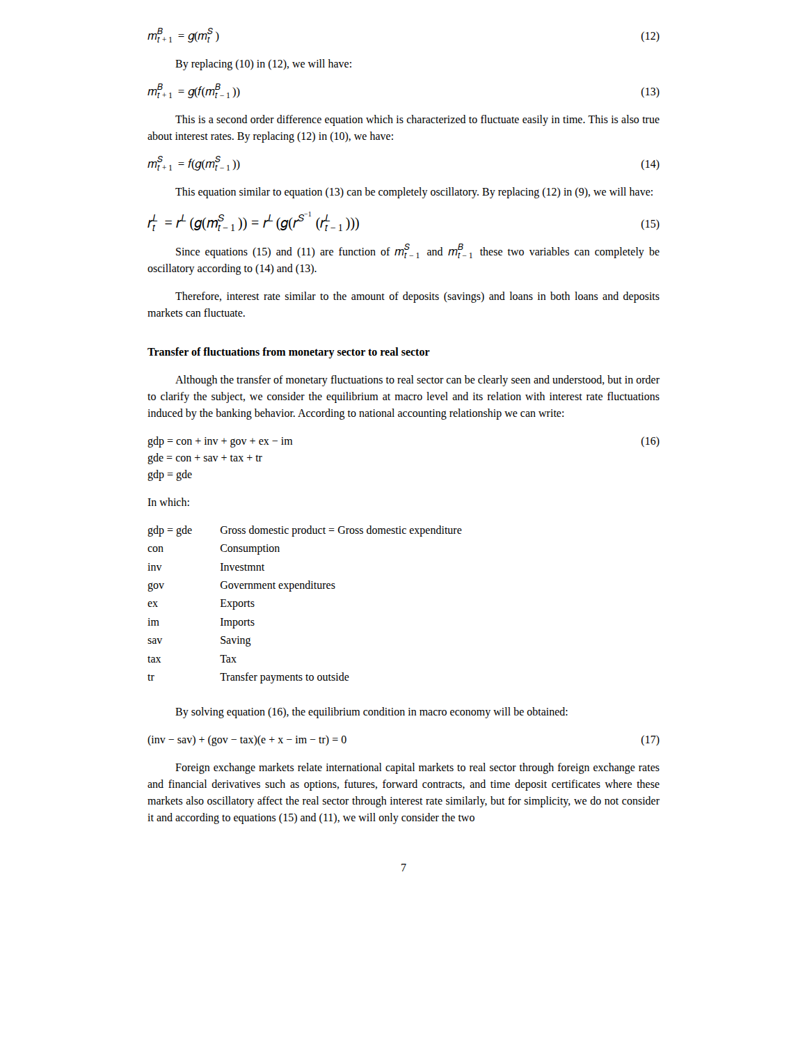mt+1B = g(mtS) (12)
By replacing (10) in (12), we will have:
mt+1B = g(f(mt−1B)) (13)
This is a second order difference equation which is characterized to fluctuate easily in time. This is also true about interest rates. By replacing (12) in (10), we have:
mt+1S = f(g(mt−1S)) (14)
This equation similar to equation (13) can be completely oscillatory. By replacing (12) in (9), we will have:
rtL = rL(g(mt−1S)) = rL(g(rS−1(rt−1L))) (15)
Since equations (15) and (11) are function of mt−1S and mt−1B these two variables can completely be oscillatory according to (14) and (13).
Therefore, interest rate similar to the amount of deposits (savings) and loans in both loans and deposits markets can fluctuate.
Transfer of fluctuations from monetary sector to real sector
Although the transfer of monetary fluctuations to real sector can be clearly seen and understood, but in order to clarify the subject, we consider the equilibrium at macro level and its relation with interest rate fluctuations induced by the banking behavior. According to national accounting relationship we can write:
gdp = con + inv + gov + ex − im gde = con + sav + tax + tr gdp = gde (16)
In which:
| gdp = gde | Gross domestic product = Gross domestic expenditure |
| con | Consumption |
| inv | Investmnt |
| gov | Government expenditures |
| ex | Exports |
| im | Imports |
| sav | Saving |
| tax | Tax |
| tr | Transfer payments to outside |
By solving equation (16), the equilibrium condition in macro economy will be obtained:
(inv − sav) + (gov − tax)(e + x − im − tr) = 0 (17)
Foreign exchange markets relate international capital markets to real sector through foreign exchange rates and financial derivatives such as options, futures, forward contracts, and time deposit certificates where these markets also oscillatory affect the real sector through interest rate similarly, but for simplicity, we do not consider it and according to equations (15) and (11), we will only consider the two
7